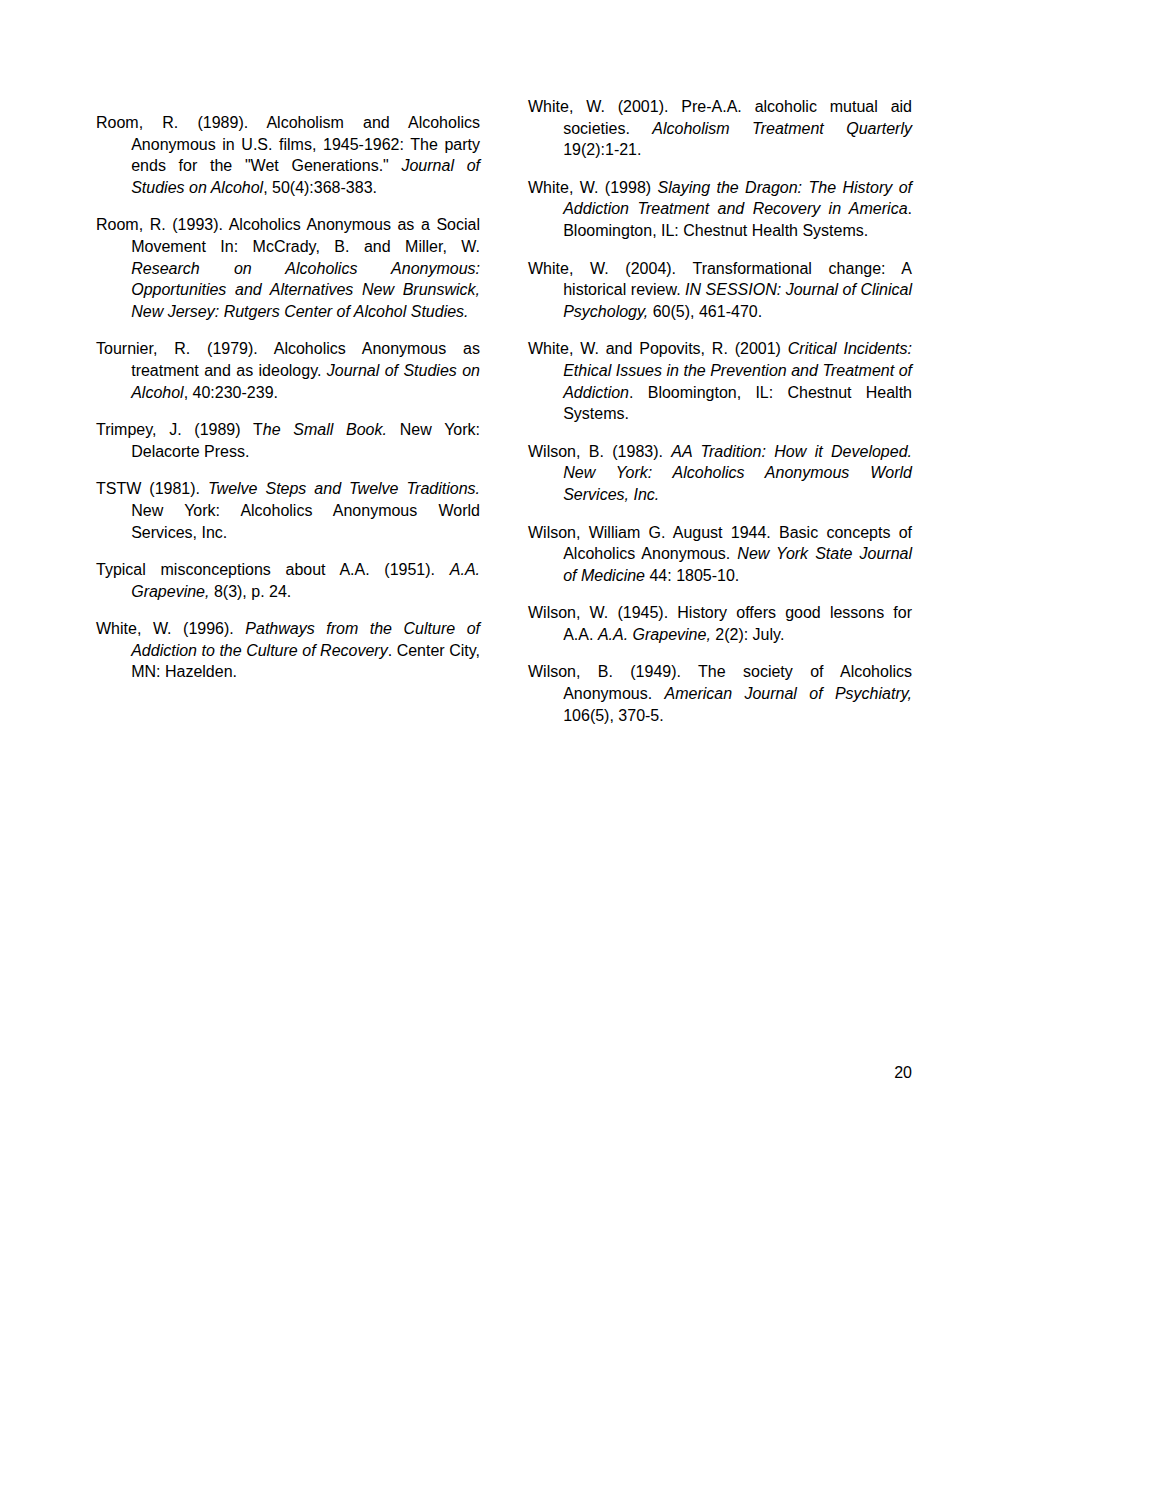Room, R. (1989). Alcoholism and Alcoholics Anonymous in U.S. films, 1945-1962: The party ends for the "Wet Generations." Journal of Studies on Alcohol, 50(4):368-383.
Room, R. (1993). Alcoholics Anonymous as a Social Movement In: McCrady, B. and Miller, W. Research on Alcoholics Anonymous: Opportunities and Alternatives New Brunswick, New Jersey: Rutgers Center of Alcohol Studies.
Tournier, R. (1979). Alcoholics Anonymous as treatment and as ideology. Journal of Studies on Alcohol, 40:230-239.
Trimpey, J. (1989) The Small Book. New York: Delacorte Press.
TSTW (1981). Twelve Steps and Twelve Traditions. New York: Alcoholics Anonymous World Services, Inc.
Typical misconceptions about A.A. (1951). A.A. Grapevine, 8(3), p. 24.
White, W. (1996). Pathways from the Culture of Addiction to the Culture of Recovery. Center City, MN: Hazelden.
White, W. (2001). Pre-A.A. alcoholic mutual aid societies. Alcoholism Treatment Quarterly 19(2):1-21.
White, W. (1998) Slaying the Dragon: The History of Addiction Treatment and Recovery in America. Bloomington, IL: Chestnut Health Systems.
White, W. (2004). Transformational change: A historical review. IN SESSION: Journal of Clinical Psychology, 60(5), 461-470.
White, W. and Popovits, R. (2001) Critical Incidents: Ethical Issues in the Prevention and Treatment of Addiction. Bloomington, IL: Chestnut Health Systems.
Wilson, B. (1983). AA Tradition: How it Developed. New York: Alcoholics Anonymous World Services, Inc.
Wilson, William G. August 1944. Basic concepts of Alcoholics Anonymous. New York State Journal of Medicine 44: 1805-10.
Wilson, W. (1945). History offers good lessons for A.A. A.A. Grapevine, 2(2): July.
Wilson, B. (1949). The society of Alcoholics Anonymous. American Journal of Psychiatry, 106(5), 370-5.
20